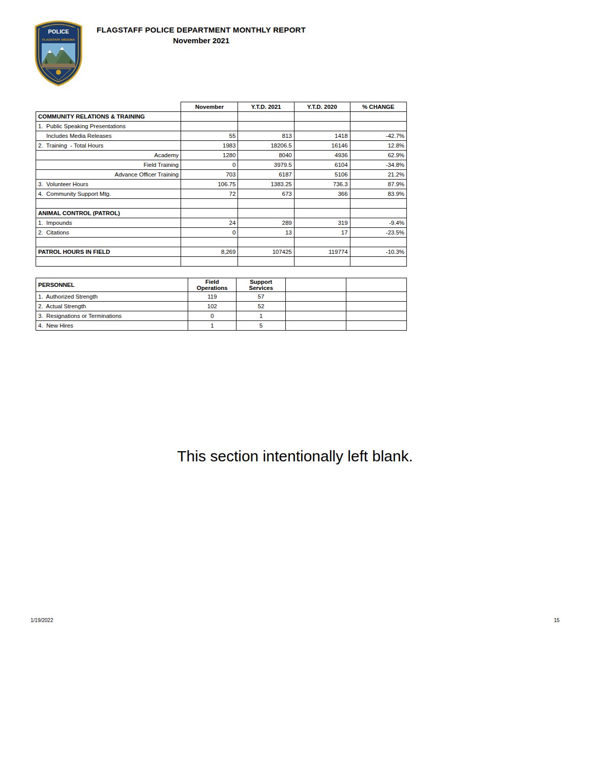POLICE FLAGSTAFF ARIZONA
FLAGSTAFF POLICE DEPARTMENT MONTHLY REPORT
November 2021
| | November | Y.T.D. 2021 | Y.T.D. 2020 | % CHANGE |
| --- | --- | --- | --- | --- |
| COMMUNITY RELATIONS & TRAINING | | | | |
| 1. Public Speaking Presentations | | | | |
| Includes Media Releases | 55 | 813 | 1418 | -42.7% |
| 2. Training - Total Hours | 1983 | 18206.5 | 16146 | 12.8% |
| Academy | 1280 | 8040 | 4936 | 62.9% |
| Field Training | 0 | 3979.5 | 6104 | -34.8% |
| Advance Officer Training | 703 | 6187 | 5106 | 21.2% |
| 3. Volunteer Hours | 106.75 | 1383.25 | 736.3 | 87.9% |
| 4. Community Support Mtg. | 72 | 673 | 366 | 83.9% |
| ANIMAL CONTROL (PATROL) | | | | |
| 1. Impounds | 24 | 289 | 319 | -9.4% |
| 2. Citations | 0 | 13 | 17 | -23.5% |
| PATROL HOURS IN FIELD | 8,269 | 107425 | 119774 | -10.3% |
| PERSONNEL | Field Operations | Support Services | | |
| --- | --- | --- | --- | --- |
| 1. Authorized Strength | 119 | 57 | | |
| 2. Actual Strength | 102 | 52 | | |
| 3. Resignations or Terminations | 0 | 1 | | |
| 4. New Hires | 1 | 5 | | |
This section intentionally left blank.
1/19/2022 15